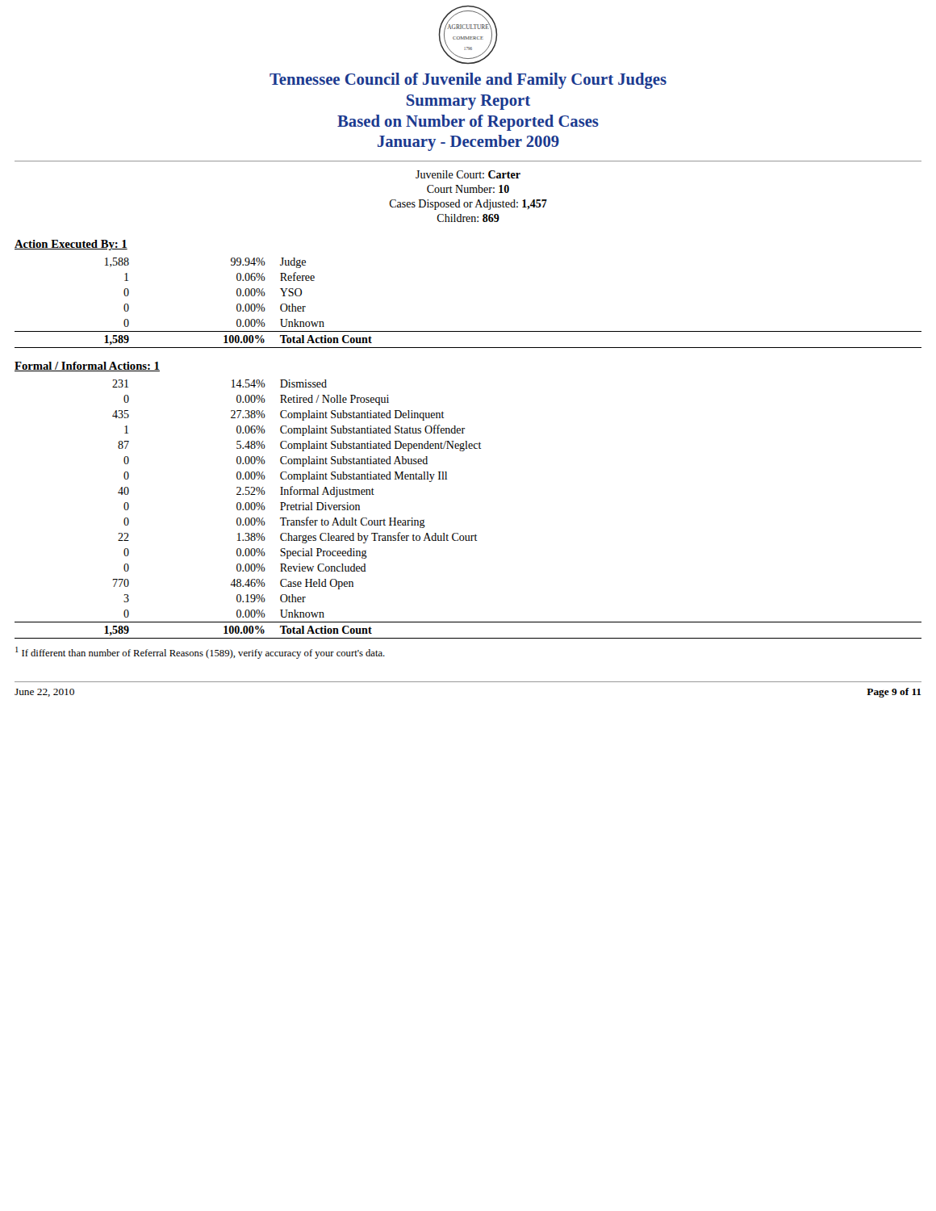Tennessee Council of Juvenile and Family Court Judges
Summary Report
Based on Number of Reported Cases
January - December 2009
Juvenile Court: Carter
Court Number: 10
Cases Disposed or Adjusted: 1,457
Children: 869
Action Executed By: 1
| 1,588 | 99.94% | Judge |
| 1 | 0.06% | Referee |
| 0 | 0.00% | YSO |
| 0 | 0.00% | Other |
| 0 | 0.00% | Unknown |
| 1,589 | 100.00% | Total Action Count |
Formal / Informal Actions: 1
| 231 | 14.54% | Dismissed |
| 0 | 0.00% | Retired / Nolle Prosequi |
| 435 | 27.38% | Complaint Substantiated Delinquent |
| 1 | 0.06% | Complaint Substantiated Status Offender |
| 87 | 5.48% | Complaint Substantiated Dependent/Neglect |
| 0 | 0.00% | Complaint Substantiated Abused |
| 0 | 0.00% | Complaint Substantiated Mentally Ill |
| 40 | 2.52% | Informal Adjustment |
| 0 | 0.00% | Pretrial Diversion |
| 0 | 0.00% | Transfer to Adult Court Hearing |
| 22 | 1.38% | Charges Cleared by Transfer to Adult Court |
| 0 | 0.00% | Special Proceeding |
| 0 | 0.00% | Review Concluded |
| 770 | 48.46% | Case Held Open |
| 3 | 0.19% | Other |
| 0 | 0.00% | Unknown |
| 1,589 | 100.00% | Total Action Count |
1 If different than number of Referral Reasons (1589), verify accuracy of your court's data.
June 22, 2010
Page 9 of 11